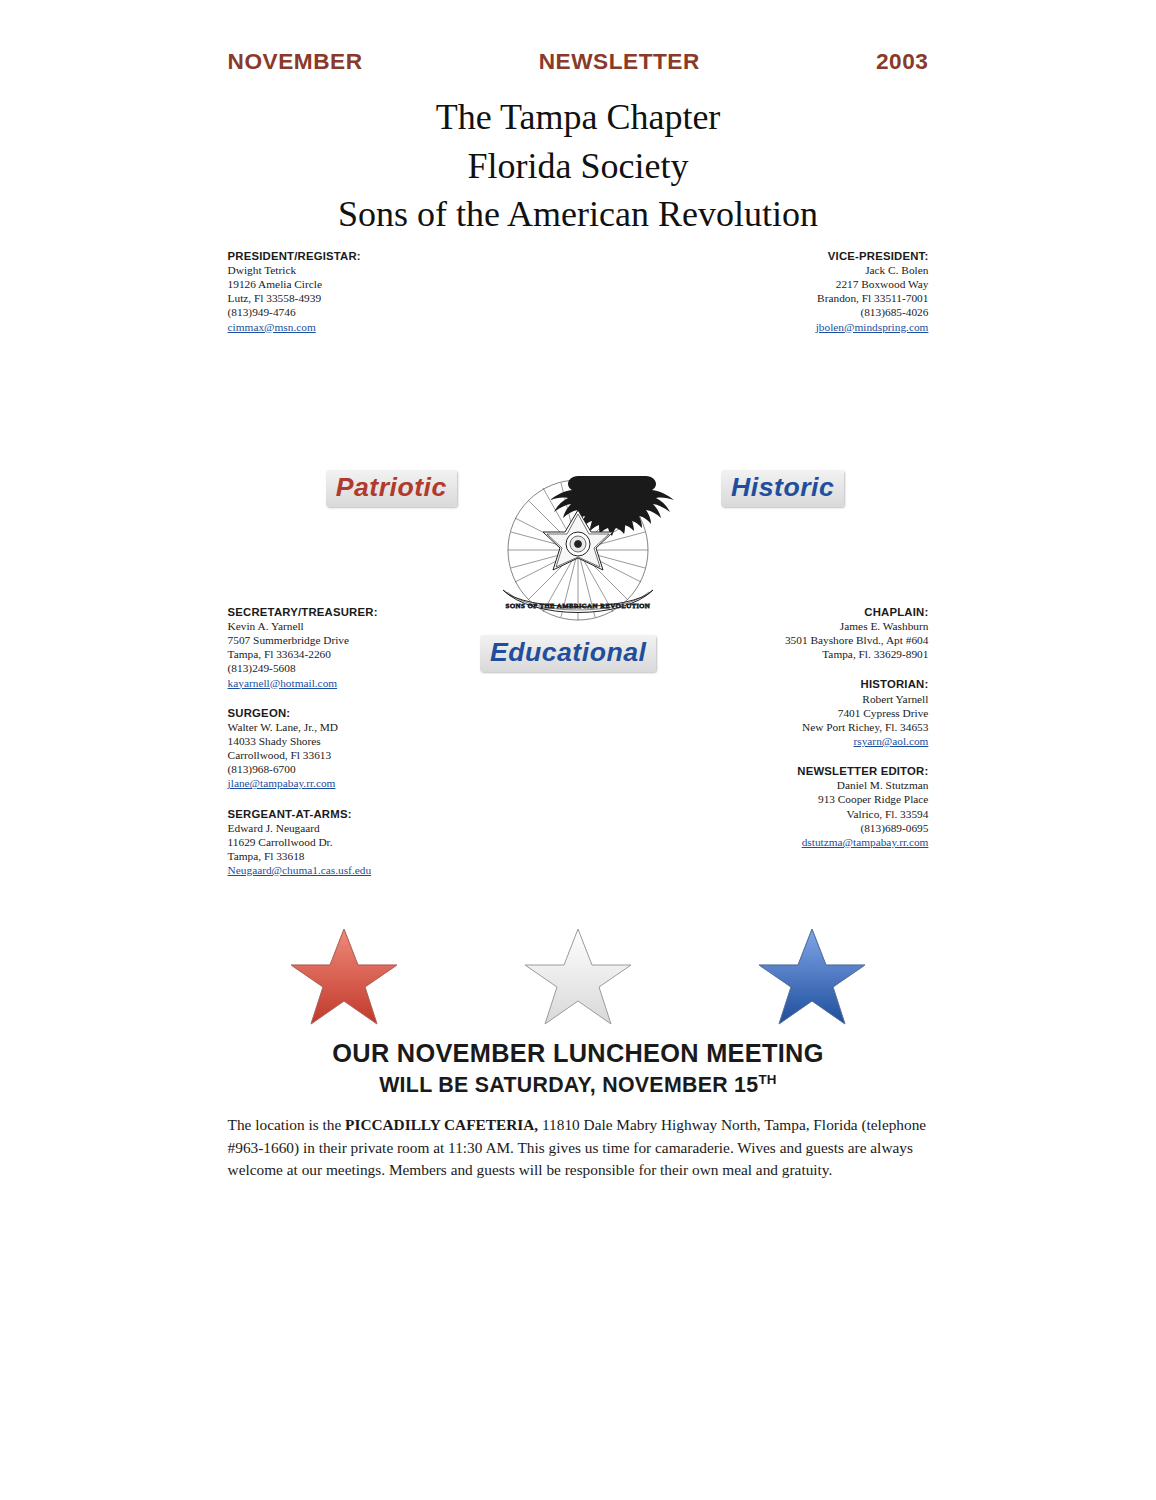NOVEMBER
NEWSLETTER
2003
The Tampa Chapter Florida Society Sons of the American Revolution
PRESIDENT/REGISTAR:
Dwight Tetrick
19126 Amelia Circle
Lutz, Fl 33558-4939
(813)949-4746
cimmax@msn.com
VICE-PRESIDENT:
Jack C. Bolen
2217 Boxwood Way
Brandon, Fl 33511-7001
(813)685-4026
jbolen@mindspring.com
Patriotic
Historic
SONS OF THE AMERICAN REVOLUTION
Educational
SECRETARY/TREASURER:
Kevin A. Yarnell
7507 Summerbridge Drive
Tampa, Fl 33634-2260
(813)249-5608
kayarnell@hotmail.com
SURGEON:
Walter W. Lane, Jr., MD
14033 Shady Shores
Carrollwood, Fl 33613
(813)968-6700
jlane@tampabay.rr.com
SERGEANT-AT-ARMS:
Edward J. Neugaard
11629 Carrollwood Dr.
Tampa, Fl 33618
Neugaard@chuma1.cas.usf.edu
CHAPLAIN:
James E. Washburn
3501 Bayshore Blvd., Apt #604
Tampa, Fl. 33629-8901
HISTORIAN:
Robert Yarnell
7401 Cypress Drive
New Port Richey, Fl. 34653
rsyarn@aol.com
NEWSLETTER EDITOR:
Daniel M. Stutzman
913 Cooper Ridge Place
Valrico, Fl. 33594
(813)689-0695
dstutzma@tampabay.rr.com
OUR NOVEMBER LUNCHEON MEETING
WILL BE SATURDAY, NOVEMBER 15TH
The location is the PICCADILLY CAFETERIA, 11810 Dale Mabry Highway North, Tampa, Florida (telephone #963-1660) in their private room at 11:30 AM. This gives us time for camaraderie. Wives and guests are always welcome at our meetings. Members and guests will be responsible for their own meal and gratuity.